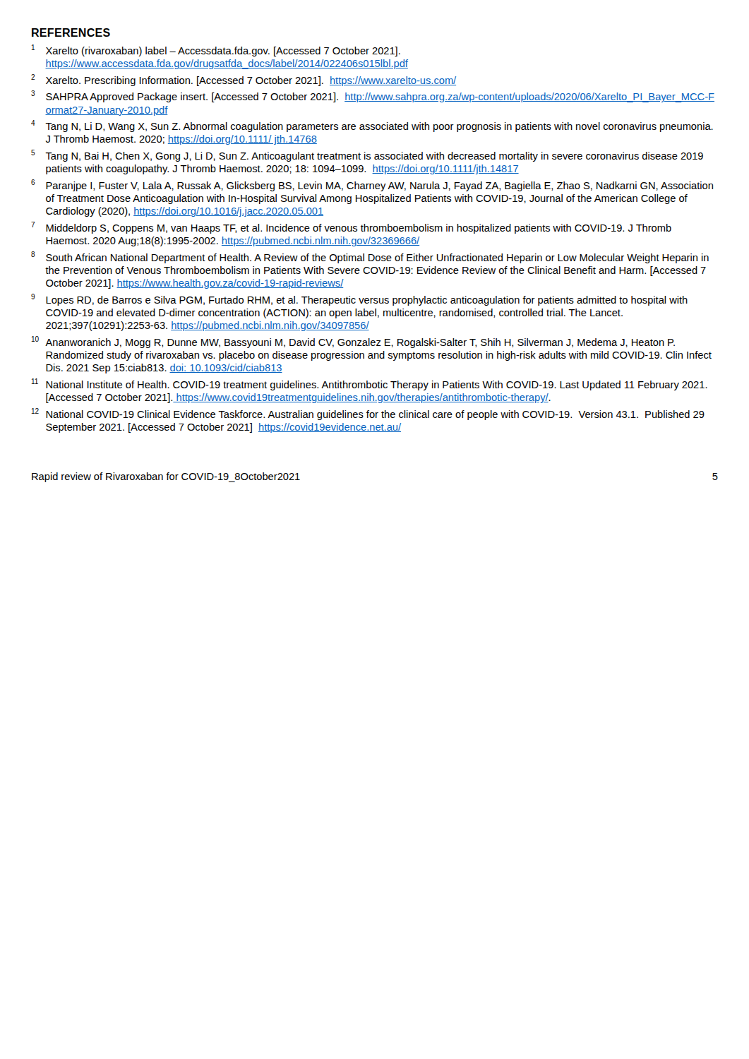REFERENCES
1 Xarelto (rivaroxaban) label – Accessdata.fda.gov. [Accessed 7 October 2021].
https://www.accessdata.fda.gov/drugsatfda_docs/label/2014/022406s015lbl.pdf
2 Xarelto. Prescribing Information. [Accessed 7 October 2021]. https://www.xarelto-us.com/
3 SAHPRA Approved Package insert. [Accessed 7 October 2021]. http://www.sahpra.org.za/wp-content/uploads/2020/06/Xarelto_PI_Bayer_MCC-Format27-January-2010.pdf
4 Tang N, Li D, Wang X, Sun Z. Abnormal coagulation parameters are associated with poor prognosis in patients with novel coronavirus pneumonia. J Thromb Haemost. 2020; https://doi.org/10.1111/ jth.14768
5 Tang N, Bai H, Chen X, Gong J, Li D, Sun Z. Anticoagulant treatment is associated with decreased mortality in severe coronavirus disease 2019 patients with coagulopathy. J Thromb Haemost. 2020; 18: 1094–1099. https://doi.org/10.1111/jth.14817
6 Paranjpe I, Fuster V, Lala A, Russak A, Glicksberg BS, Levin MA, Charney AW, Narula J, Fayad ZA, Bagiella E, Zhao S, Nadkarni GN, Association of Treatment Dose Anticoagulation with In-Hospital Survival Among Hospitalized Patients with COVID-19, Journal of the American College of Cardiology (2020), https://doi.org/10.1016/j.jacc.2020.05.001
7 Middeldorp S, Coppens M, van Haaps TF, et al. Incidence of venous thromboembolism in hospitalized patients with COVID-19. J Thromb Haemost. 2020 Aug;18(8):1995-2002. https://pubmed.ncbi.nlm.nih.gov/32369666/
8 South African National Department of Health. A Review of the Optimal Dose of Either Unfractionated Heparin or Low Molecular Weight Heparin in the Prevention of Venous Thromboembolism in Patients With Severe COVID-19: Evidence Review of the Clinical Benefit and Harm. [Accessed 7 October 2021]. https://www.health.gov.za/covid-19-rapid-reviews/
9 Lopes RD, de Barros e Silva PGM, Furtado RHM, et al. Therapeutic versus prophylactic anticoagulation for patients admitted to hospital with COVID-19 and elevated D-dimer concentration (ACTION): an open label, multicentre, randomised, controlled trial. The Lancet. 2021;397(10291):2253-63. https://pubmed.ncbi.nlm.nih.gov/34097856/
10 Ananworanich J, Mogg R, Dunne MW, Bassyouni M, David CV, Gonzalez E, Rogalski-Salter T, Shih H, Silverman J, Medema J, Heaton P. Randomized study of rivaroxaban vs. placebo on disease progression and symptoms resolution in high-risk adults with mild COVID-19. Clin Infect Dis. 2021 Sep 15:ciab813. doi: 10.1093/cid/ciab813
11 National Institute of Health. COVID-19 treatment guidelines. Antithrombotic Therapy in Patients With COVID-19. Last Updated 11 February 2021. [Accessed 7 October 2021]. https://www.covid19treatmentguidelines.nih.gov/therapies/antithrombotic-therapy/.
12 National COVID-19 Clinical Evidence Taskforce. Australian guidelines for the clinical care of people with COVID-19. Version 43.1. Published 29 September 2021. [Accessed 7 October 2021] https://covid19evidence.net.au/
Rapid review of Rivaroxaban for COVID-19_8October2021
5